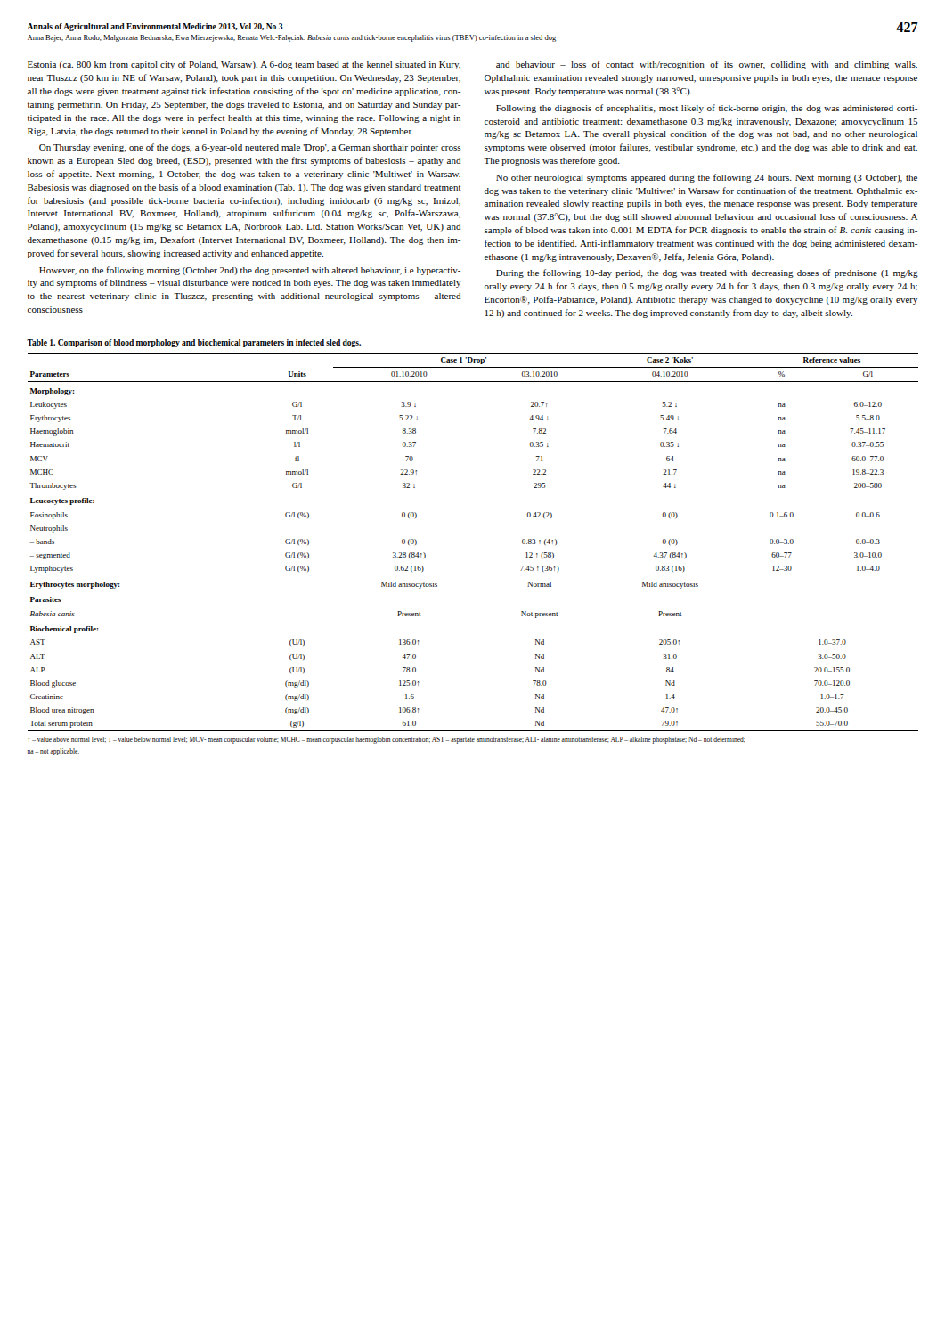427
Annals of Agricultural and Environmental Medicine 2013, Vol 20, No 3
Anna Bajer, Anna Rodo, Malgorzata Bednarska, Ewa Mierzejewska, Renata Welc-Falęciak. Babesia canis and tick-borne encephalitis virus (TBEV) co-infection in a sled dog
Estonia (ca. 800 km from capitol city of Poland, Warsaw). A 6-dog team based at the kennel situated in Kury, near Tluszcz (50 km in NE of Warsaw, Poland), took part in this competition. On Wednesday, 23 September, all the dogs were given treatment against tick infestation consisting of the 'spot on' medicine application, containing permethrin. On Friday, 25 September, the dogs traveled to Estonia, and on Saturday and Sunday participated in the race. All the dogs were in perfect health at this time, winning the race. Following a night in Riga, Latvia, the dogs returned to their kennel in Poland by the evening of Monday, 28 September.
On Thursday evening, one of the dogs, a 6-year-old neutered male 'Drop', a German shorthair pointer cross known as a European Sled dog breed, (ESD), presented with the first symptoms of babesiosis – apathy and loss of appetite. Next morning, 1 October, the dog was taken to a veterinary clinic 'Multiwet' in Warsaw. Babesiosis was diagnosed on the basis of a blood examination (Tab. 1). The dog was given standard treatment for babesiosis (and possible tick-borne bacteria co-infection), including imidocarb (6 mg/kg sc, Imizol, Intervet International BV, Boxmeer, Holland), atropinum sulfuricum (0.04 mg/kg sc, Polfa-Warszawa, Poland), amoxycyclinum (15 mg/kg sc Betamox LA, Norbrook Lab. Ltd. Station Works/Scan Vet, UK) and dexamethasone (0.15 mg/kg im, Dexafort (Intervet International BV, Boxmeer, Holland). The dog then improved for several hours, showing increased activity and enhanced appetite.
However, on the following morning (October 2nd) the dog presented with altered behaviour, i.e hyperactivity and symptoms of blindness – visual disturbance were noticed in both eyes. The dog was taken immediately to the nearest veterinary clinic in Tluszcz, presenting with additional neurological symptoms – altered consciousness
and behaviour – loss of contact with/recognition of its owner, colliding with and climbing walls. Ophthalmic examination revealed strongly narrowed, unresponsive pupils in both eyes, the menace response was present. Body temperature was normal (38.3°C).
Following the diagnosis of encephalitis, most likely of tick-borne origin, the dog was administered corticosteroid and antibiotic treatment: dexamethasone 0.3 mg/kg intravenously, Dexazone; amoxycyclinum 15 mg/kg sc Betamox LA. The overall physical condition of the dog was not bad, and no other neurological symptoms were observed (motor failures, vestibular syndrome, etc.) and the dog was able to drink and eat. The prognosis was therefore good.
No other neurological symptoms appeared during the following 24 hours. Next morning (3 October), the dog was taken to the veterinary clinic 'Multiwet' in Warsaw for continuation of the treatment. Ophthalmic examination revealed slowly reacting pupils in both eyes, the menace response was present. Body temperature was normal (37.8°C), but the dog still showed abnormal behaviour and occasional loss of consciousness. A sample of blood was taken into 0.001 M EDTA for PCR diagnosis to enable the strain of B. canis causing infection to be identified. Anti-inflammatory treatment was continued with the dog being administered dexamethasone (1 mg/kg intravenously, Dexaven®, Jelfa, Jelenia Góra, Poland).
During the following 10-day period, the dog was treated with decreasing doses of prednisone (1 mg/kg orally every 24 h for 3 days, then 0.5 mg/kg orally every 24 h for 3 days, then 0.3 mg/kg orally every 24 h; Encorton®, Polfa-Pabianice, Poland). Antibiotic therapy was changed to doxycycline (10 mg/kg orally every 12 h) and continued for 2 weeks. The dog improved constantly from day-to-day, albeit slowly.
Table 1. Comparison of blood morphology and biochemical parameters in infected sled dogs.
| Parameters | Units | Case 1 'Drop' | Case 2 'Koks' | Reference values |
| --- | --- | --- | --- | --- |
| 01.10.2010 | 03.10.2010 | 04.10.2010 | % | G/l |
| Morphology: |
| Leukocytes | G/l | 3.9 ↓ | 20.7↑ | 5.2 ↓ | na | 6.0–12.0 |
| Erythrocytes | T/l | 5.22 ↓ | 4.94 ↓ | 5.49 ↓ | na | 5.5–8.0 |
| Haemoglobin | mmol/l | 8.38 | 7.82 | 7.64 | na | 7.45–11.17 |
| Haematocrit | l/l | 0.37 | 0.35 ↓ | 0.35 ↓ | na | 0.37–0.55 |
| MCV | fl | 70 | 71 | 64 | na | 60.0–77.0 |
| MCHC | mmol/l | 22.9↑ | 22.2 | 21.7 | na | 19.8–22.3 |
| Thrombocytes | G/l | 32 ↓ | 295 | 44 ↓ | na | 200–580 |
| Leucocytes profile: |
| Eosinophils | G/l (%) | 0 (0) | 0.42 (2) | 0 (0) | 0.1–6.0 | 0.0–0.6 |
| Neutrophils | | | | | | |
| – bands | G/l (%) | 0 (0) | 0.83 ↑ (4↑) | 0 (0) | 0.0–3.0 | 0.0–0.3 |
| – segmented | G/l (%) | 3.28 (84↑) | 12 ↑ (58) | 4.37 (84↑) | 60–77 | 3.0–10.0 |
| Lymphocytes | G/l (%) | 0.62 (16) | 7.45 ↑ (36↑) | 0.83 (16) | 12–30 | 1.0–4.0 |
| Erythrocytes morphology: | | Mild anisocytosis | Normal | Mild anisocytosis | | |
| Parasites |
| Babesia canis | | Present | Not present | Present | | |
| Biochemical profile: |
| AST | (U/l) | 136.0↑ | Nd | 205.0↑ | 1.0–37.0 |
| ALT | (U/l) | 47.0 | Nd | 31.0 | 3.0–50.0 |
| ALP | (U/l) | 78.0 | Nd | 84 | 20.0–155.0 |
| Blood glucose | (mg/dl) | 125.0↑ | 78.0 | Nd | 70.0–120.0 |
| Creatinine | (mg/dl) | 1.6 | Nd | 1.4 | 1.0–1.7 |
| Blood urea nitrogen | (mg/dl) | 106.8↑ | Nd | 47.0↑ | 20.0–45.0 |
| Total serum protein | (g/l) | 61.0 | Nd | 79.0↑ | 55.0–70.0 |
↑ – value above normal level; ↓ – value below normal level; MCV- mean corpuscular volume; MCHC – mean corpuscular haemoglobin concentration; AST – aspartate aminotransferase; ALT- alanine aminotransferase; ALP – alkaline phosphatase; Nd – not determined;
na – not applicable.